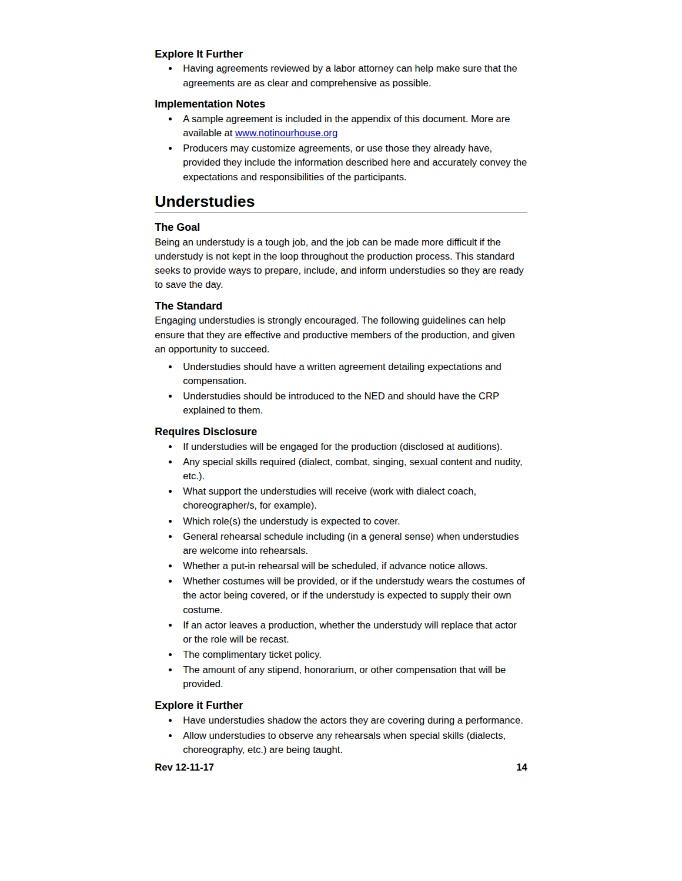Explore It Further
Having agreements reviewed by a labor attorney can help make sure that the agreements are as clear and comprehensive as possible.
Implementation Notes
A sample agreement is included in the appendix of this document. More are available at www.notinourhouse.org
Producers may customize agreements, or use those they already have, provided they include the information described here and accurately convey the expectations and responsibilities of the participants.
Understudies
The Goal
Being an understudy is a tough job, and the job can be made more difficult if the understudy is not kept in the loop throughout the production process. This standard seeks to provide ways to prepare, include, and inform understudies so they are ready to save the day.
The Standard
Engaging understudies is strongly encouraged. The following guidelines can help ensure that they are effective and productive members of the production, and given an opportunity to succeed.
Understudies should have a written agreement detailing expectations and compensation.
Understudies should be introduced to the NED and should have the CRP explained to them.
Requires Disclosure
If understudies will be engaged for the production (disclosed at auditions).
Any special skills required (dialect, combat, singing, sexual content and nudity, etc.).
What support the understudies will receive (work with dialect coach, choreographer/s, for example).
Which role(s) the understudy is expected to cover.
General rehearsal schedule including (in a general sense) when understudies are welcome into rehearsals.
Whether a put-in rehearsal will be scheduled, if advance notice allows.
Whether costumes will be provided, or if the understudy wears the costumes of the actor being covered, or if the understudy is expected to supply their own costume.
If an actor leaves a production, whether the understudy will replace that actor or the role will be recast.
The complimentary ticket policy.
The amount of any stipend, honorarium, or other compensation that will be provided.
Explore it Further
Have understudies shadow the actors they are covering during a performance.
Allow understudies to observe any rehearsals when special skills (dialects, choreography, etc.) are being taught.
Rev 12-11-17 14